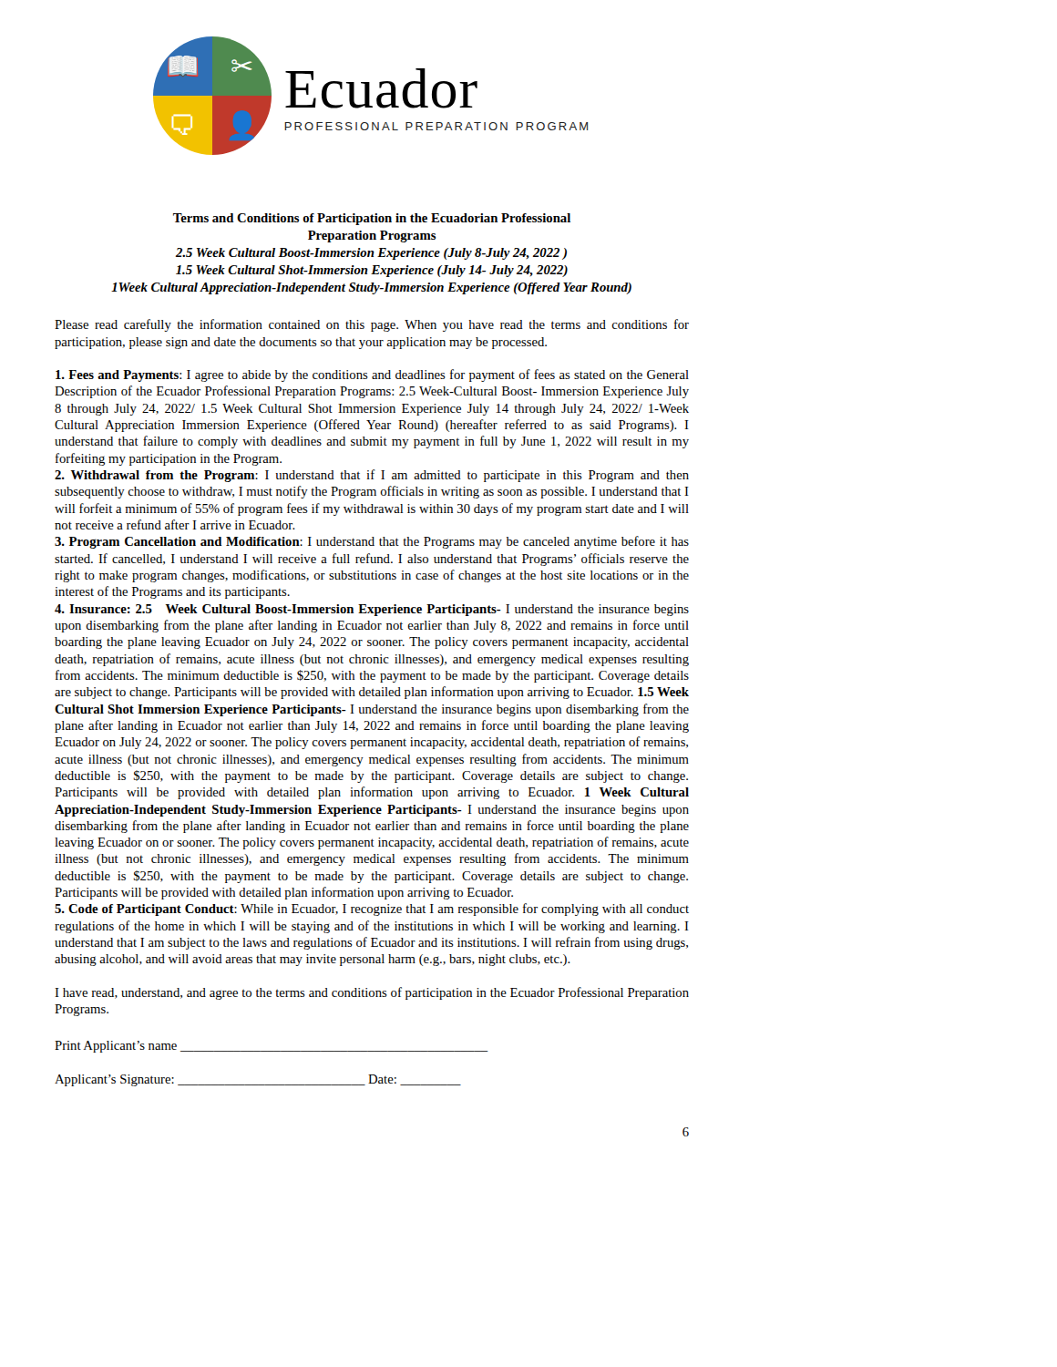📖
✂
🗨
👤
Ecuador
PROFESSIONAL PREPARATION PROGRAM
Terms and Conditions of Participation in the Ecuadorian Professional
Preparation Programs
2.5 Week Cultural Boost-Immersion Experience (July 8-July 24, 2022 )
1.5 Week Cultural Shot-Immersion Experience (July 14- July 24, 2022)
1Week Cultural Appreciation-Independent Study-Immersion Experience (Offered Year Round)
Please read carefully the information contained on this page. When you have read the terms and conditions for participation, please sign and date the documents so that your application may be processed.
1. Fees and Payments: I agree to abide by the conditions and deadlines for payment of fees as stated on the General Description of the Ecuador Professional Preparation Programs: 2.5 Week-Cultural Boost- Immersion Experience July 8 through July 24, 2022/ 1.5 Week Cultural Shot Immersion Experience July 14 through July 24, 2022/ 1-Week Cultural Appreciation Immersion Experience (Offered Year Round) (hereafter referred to as said Programs). I understand that failure to comply with deadlines and submit my payment in full by June 1, 2022 will result in my forfeiting my participation in the Program.
2. Withdrawal from the Program: I understand that if I am admitted to participate in this Program and then subsequently choose to withdraw, I must notify the Program officials in writing as soon as possible. I understand that I will forfeit a minimum of 55% of program fees if my withdrawal is within 30 days of my program start date and I will not receive a refund after I arrive in Ecuador.
3. Program Cancellation and Modification: I understand that the Programs may be canceled anytime before it has started. If cancelled, I understand I will receive a full refund. I also understand that Programs’ officials reserve the right to make program changes, modifications, or substitutions in case of changes at the host site locations or in the interest of the Programs and its participants.
4. Insurance: 2.5 Week Cultural Boost-Immersion Experience Participants- I understand the insurance begins upon disembarking from the plane after landing in Ecuador not earlier than July 8, 2022 and remains in force until boarding the plane leaving Ecuador on July 24, 2022 or sooner. The policy covers permanent incapacity, accidental death, repatriation of remains, acute illness (but not chronic illnesses), and emergency medical expenses resulting from accidents. The minimum deductible is $250, with the payment to be made by the participant. Coverage details are subject to change. Participants will be provided with detailed plan information upon arriving to Ecuador. 1.5 Week Cultural Shot Immersion Experience Participants- I understand the insurance begins upon disembarking from the plane after landing in Ecuador not earlier than July 14, 2022 and remains in force until boarding the plane leaving Ecuador on July 24, 2022 or sooner. The policy covers permanent incapacity, accidental death, repatriation of remains, acute illness (but not chronic illnesses), and emergency medical expenses resulting from accidents. The minimum deductible is $250, with the payment to be made by the participant. Coverage details are subject to change. Participants will be provided with detailed plan information upon arriving to Ecuador. 1 Week Cultural Appreciation-Independent Study-Immersion Experience Participants- I understand the insurance begins upon disembarking from the plane after landing in Ecuador not earlier than and remains in force until boarding the plane leaving Ecuador on or sooner. The policy covers permanent incapacity, accidental death, repatriation of remains, acute illness (but not chronic illnesses), and emergency medical expenses resulting from accidents. The minimum deductible is $250, with the payment to be made by the participant. Coverage details are subject to change. Participants will be provided with detailed plan information upon arriving to Ecuador.
5. Code of Participant Conduct: While in Ecuador, I recognize that I am responsible for complying with all conduct regulations of the home in which I will be staying and of the institutions in which I will be working and learning. I understand that I am subject to the laws and regulations of Ecuador and its institutions. I will refrain from using drugs, abusing alcohol, and will avoid areas that may invite personal harm (e.g., bars, night clubs, etc.).
I have read, understand, and agree to the terms and conditions of participation in the Ecuador Professional Preparation Programs.
Print Applicant’s name ______________________________________________
Applicant’s Signature: ____________________________ Date: _________
6